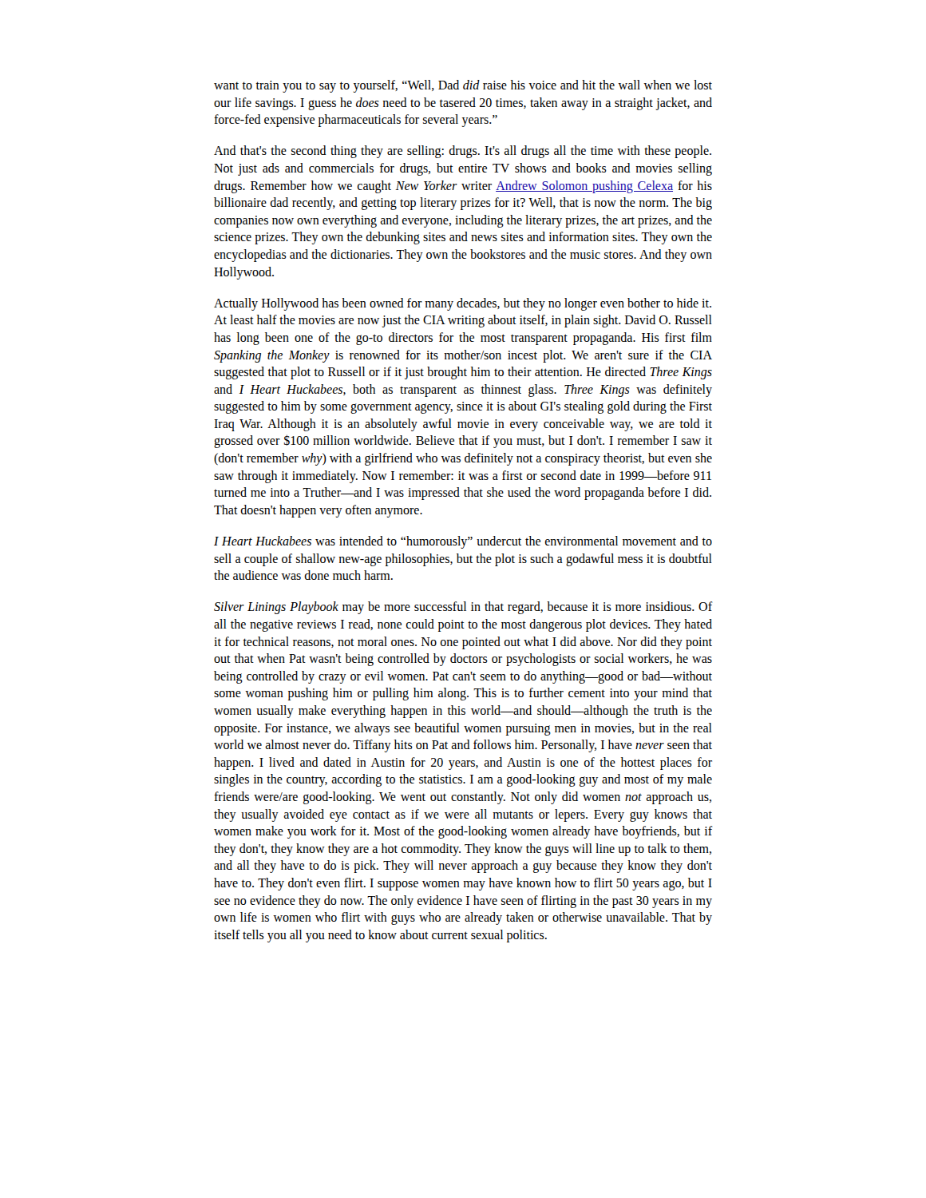want to train you to say to yourself, “Well, Dad did raise his voice and hit the wall when we lost our life savings. I guess he does need to be tasered 20 times, taken away in a straight jacket, and force-fed expensive pharmaceuticals for several years.”
And that's the second thing they are selling: drugs. It's all drugs all the time with these people. Not just ads and commercials for drugs, but entire TV shows and books and movies selling drugs. Remember how we caught New Yorker writer Andrew Solomon pushing Celexa for his billionaire dad recently, and getting top literary prizes for it? Well, that is now the norm. The big companies now own everything and everyone, including the literary prizes, the art prizes, and the science prizes. They own the debunking sites and news sites and information sites. They own the encyclopedias and the dictionaries. They own the bookstores and the music stores. And they own Hollywood.
Actually Hollywood has been owned for many decades, but they no longer even bother to hide it. At least half the movies are now just the CIA writing about itself, in plain sight. David O. Russell has long been one of the go-to directors for the most transparent propaganda. His first film Spanking the Monkey is renowned for its mother/son incest plot. We aren't sure if the CIA suggested that plot to Russell or if it just brought him to their attention. He directed Three Kings and I Heart Huckabees, both as transparent as thinnest glass. Three Kings was definitely suggested to him by some government agency, since it is about GI's stealing gold during the First Iraq War. Although it is an absolutely awful movie in every conceivable way, we are told it grossed over $100 million worldwide. Believe that if you must, but I don't. I remember I saw it (don't remember why) with a girlfriend who was definitely not a conspiracy theorist, but even she saw through it immediately. Now I remember: it was a first or second date in 1999—before 911 turned me into a Truther—and I was impressed that she used the word propaganda before I did. That doesn't happen very often anymore.
I Heart Huckabees was intended to “humorously” undercut the environmental movement and to sell a couple of shallow new-age philosophies, but the plot is such a godawful mess it is doubtful the audience was done much harm.
Silver Linings Playbook may be more successful in that regard, because it is more insidious. Of all the negative reviews I read, none could point to the most dangerous plot devices. They hated it for technical reasons, not moral ones. No one pointed out what I did above. Nor did they point out that when Pat wasn't being controlled by doctors or psychologists or social workers, he was being controlled by crazy or evil women. Pat can't seem to do anything—good or bad—without some woman pushing him or pulling him along. This is to further cement into your mind that women usually make everything happen in this world—and should—although the truth is the opposite. For instance, we always see beautiful women pursuing men in movies, but in the real world we almost never do. Tiffany hits on Pat and follows him. Personally, I have never seen that happen. I lived and dated in Austin for 20 years, and Austin is one of the hottest places for singles in the country, according to the statistics. I am a good-looking guy and most of my male friends were/are good-looking. We went out constantly. Not only did women not approach us, they usually avoided eye contact as if we were all mutants or lepers. Every guy knows that women make you work for it. Most of the good-looking women already have boyfriends, but if they don't, they know they are a hot commodity. They know the guys will line up to talk to them, and all they have to do is pick. They will never approach a guy because they know they don't have to. They don't even flirt. I suppose women may have known how to flirt 50 years ago, but I see no evidence they do now. The only evidence I have seen of flirting in the past 30 years in my own life is women who flirt with guys who are already taken or otherwise unavailable. That by itself tells you all you need to know about current sexual politics.